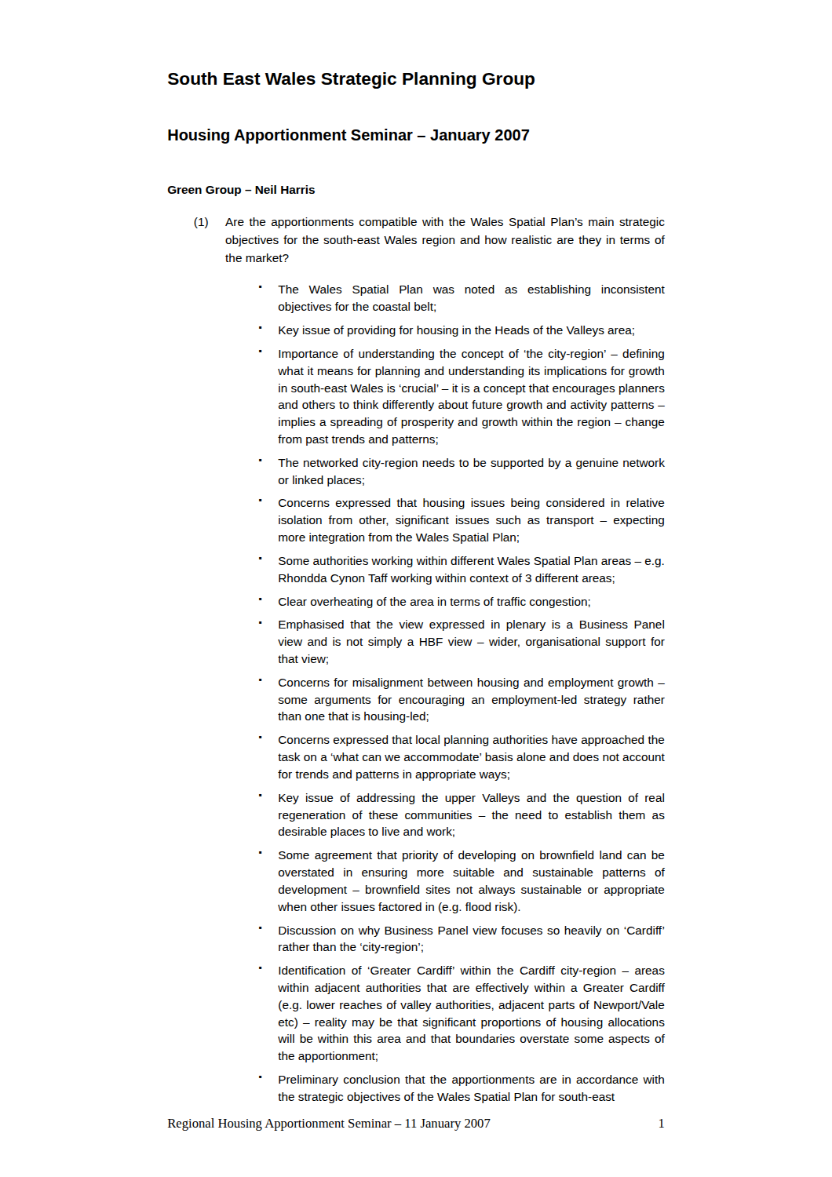South East Wales Strategic Planning Group
Housing Apportionment Seminar – January 2007
Green Group – Neil Harris
(1) Are the apportionments compatible with the Wales Spatial Plan’s main strategic objectives for the south-east Wales region and how realistic are they in terms of the market?
The Wales Spatial Plan was noted as establishing inconsistent objectives for the coastal belt;
Key issue of providing for housing in the Heads of the Valleys area;
Importance of understanding the concept of ‘the city-region’ – defining what it means for planning and understanding its implications for growth in south-east Wales is ‘crucial’ – it is a concept that encourages planners and others to think differently about future growth and activity patterns – implies a spreading of prosperity and growth within the region – change from past trends and patterns;
The networked city-region needs to be supported by a genuine network or linked places;
Concerns expressed that housing issues being considered in relative isolation from other, significant issues such as transport – expecting more integration from the Wales Spatial Plan;
Some authorities working within different Wales Spatial Plan areas – e.g. Rhondda Cynon Taff working within context of 3 different areas;
Clear overheating of the area in terms of traffic congestion;
Emphasised that the view expressed in plenary is a Business Panel view and is not simply a HBF view – wider, organisational support for that view;
Concerns for misalignment between housing and employment growth – some arguments for encouraging an employment-led strategy rather than one that is housing-led;
Concerns expressed that local planning authorities have approached the task on a ‘what can we accommodate’ basis alone and does not account for trends and patterns in appropriate ways;
Key issue of addressing the upper Valleys and the question of real regeneration of these communities – the need to establish them as desirable places to live and work;
Some agreement that priority of developing on brownfield land can be overstated in ensuring more suitable and sustainable patterns of development – brownfield sites not always sustainable or appropriate when other issues factored in (e.g. flood risk).
Discussion on why Business Panel view focuses so heavily on ‘Cardiff’ rather than the ‘city-region’;
Identification of ‘Greater Cardiff’ within the Cardiff city-region – areas within adjacent authorities that are effectively within a Greater Cardiff (e.g. lower reaches of valley authorities, adjacent parts of Newport/Vale etc) – reality may be that significant proportions of housing allocations will be within this area and that boundaries overstate some aspects of the apportionment;
Preliminary conclusion that the apportionments are in accordance with the strategic objectives of the Wales Spatial Plan for south-east
Regional Housing Apportionment Seminar – 11 January 2007 1